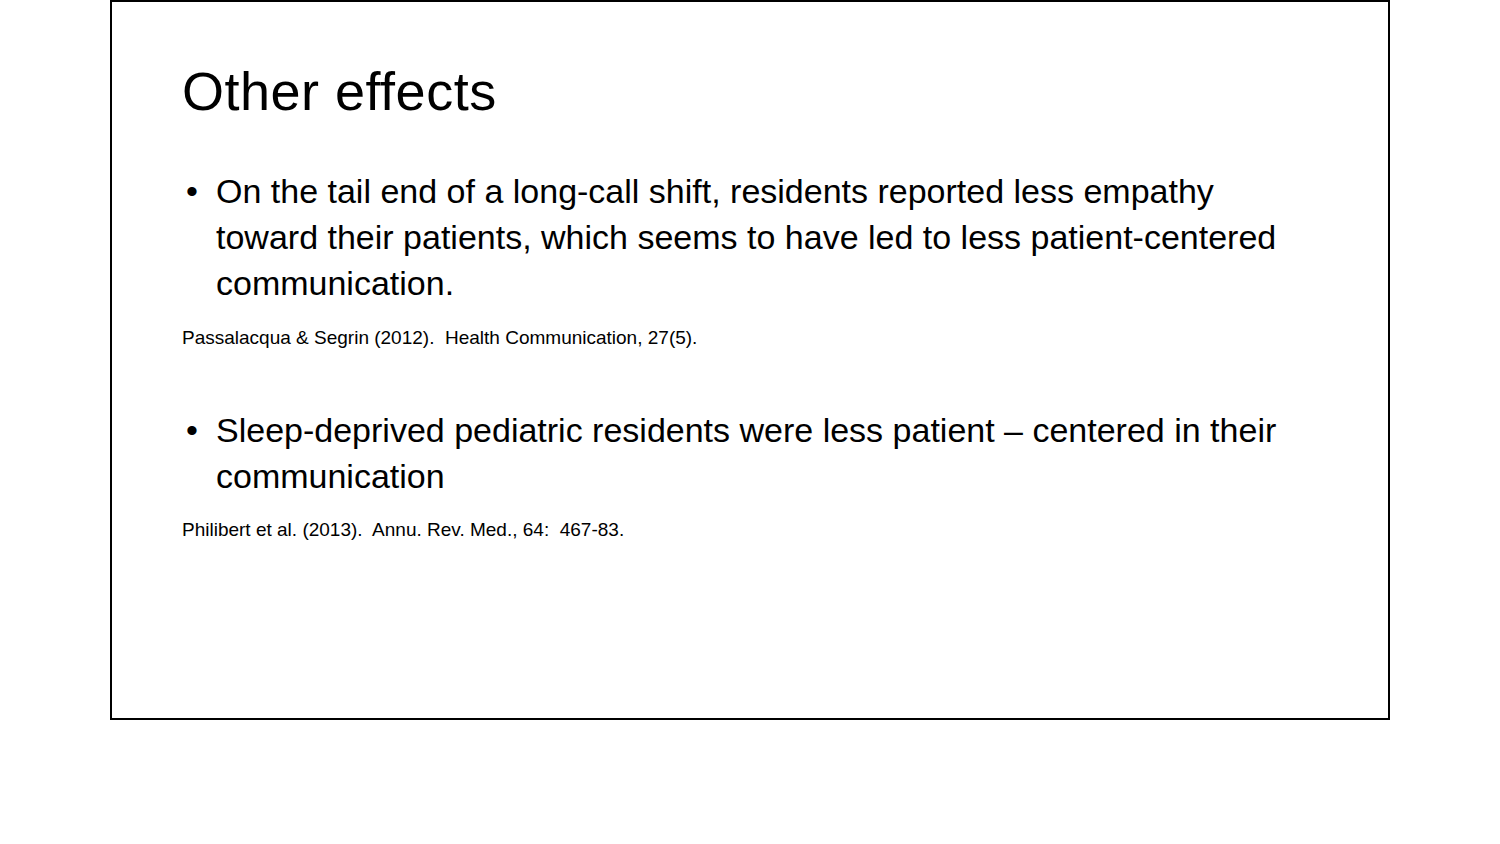Other effects
On the tail end of a long-call shift, residents reported less empathy toward their patients, which seems to have led to less patient-centered communication.
Passalacqua & Segrin (2012). Health Communication, 27(5).
Sleep-deprived pediatric residents were less patient – centered in their communication
Philibert et al. (2013). Annu. Rev. Med., 64: 467-83.